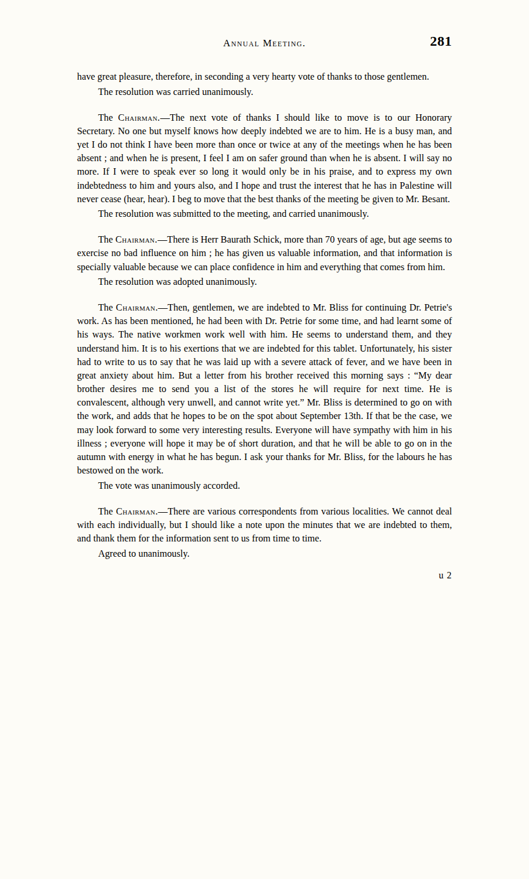Annual Meeting. 281
have great pleasure, therefore, in seconding a very hearty vote of thanks to those gentlemen.
The resolution was carried unanimously.
The Chairman.—The next vote of thanks I should like to move is to our Honorary Secretary. No one but myself knows how deeply indebted we are to him. He is a busy man, and yet I do not think I have been more than once or twice at any of the meetings when he has been absent ; and when he is present, I feel I am on safer ground than when he is absent. I will say no more. If I were to speak ever so long it would only be in his praise, and to express my own indebtedness to him and yours also, and I hope and trust the interest that he has in Palestine will never cease (hear, hear). I beg to move that the best thanks of the meeting be given to Mr. Besant.
The resolution was submitted to the meeting, and carried unanimously.
The Chairman.—There is Herr Baurath Schick, more than 70 years of age, but age seems to exercise no bad influence on him ; he has given us valuable information, and that information is specially valuable because we can place confidence in him and everything that comes from him.
The resolution was adopted unanimously.
The Chairman.—Then, gentlemen, we are indebted to Mr. Bliss for continuing Dr. Petrie's work. As has been mentioned, he had been with Dr. Petrie for some time, and had learnt some of his ways. The native workmen work well with him. He seems to understand them, and they understand him. It is to his exertions that we are indebted for this tablet. Unfortunately, his sister had to write to us to say that he was laid up with a severe attack of fever, and we have been in great anxiety about him. But a letter from his brother received this morning says : “My dear brother desires me to send you a list of the stores he will require for next time. He is convalescent, although very unwell, and cannot write yet.” Mr. Bliss is determined to go on with the work, and adds that he hopes to be on the spot about September 13th. If that be the case, we may look forward to some very interesting results. Everyone will have sympathy with him in his illness ; everyone will hope it may be of short duration, and that he will be able to go on in the autumn with energy in what he has begun. I ask your thanks for Mr. Bliss, for the labours he has bestowed on the work.
The vote was unanimously accorded.
The Chairman.—There are various correspondents from various localities. We cannot deal with each individually, but I should like a note upon the minutes that we are indebted to them, and thank them for the information sent to us from time to time.
Agreed to unanimously.
u 2